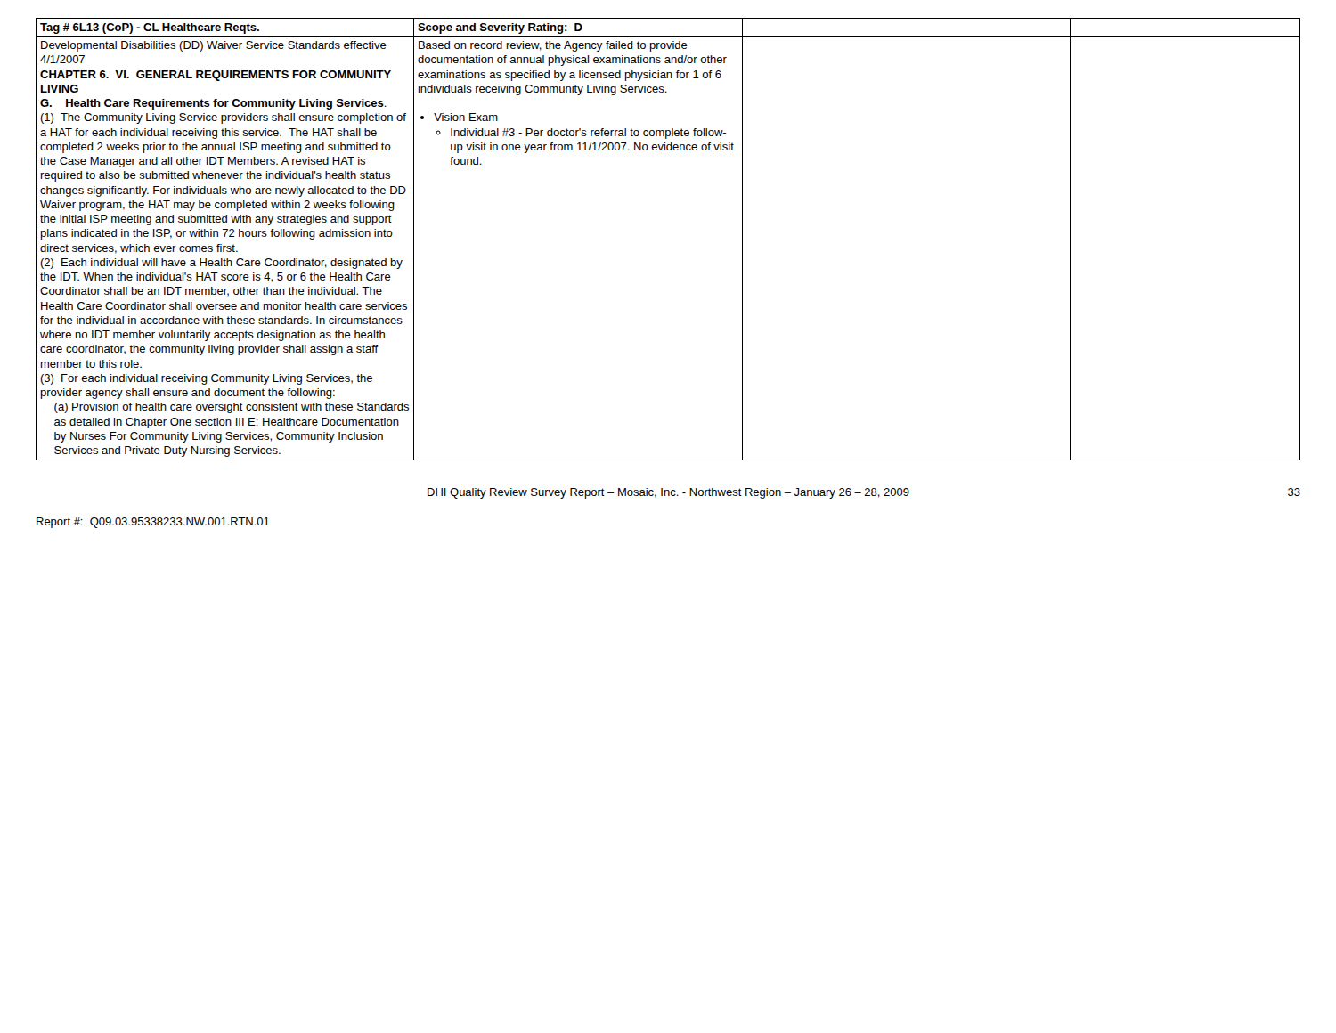| Tag # 6L13 (CoP) - CL Healthcare Reqts. | Scope and Severity Rating: D | | |
| --- | --- | --- | --- |
| Developmental Disabilities (DD) Waiver Service Standards effective 4/1/2007 CHAPTER 6. VI. GENERAL REQUIREMENTS FOR COMMUNITY LIVING G. Health Care Requirements for Community Living Services . (1) The Community Living Service providers shall ensure completion of a HAT for each individual receiving this service. The HAT shall be completed 2 weeks prior to the annual ISP meeting and submitted to the Case Manager and all other IDT Members. A revised HAT is required to also be submitted whenever the individual's health status changes significantly. For individuals who are newly allocated to the DD Waiver program, the HAT may be completed within 2 weeks following the initial ISP meeting and submitted with any strategies and support plans indicated in the ISP, or within 72 hours following admission into direct services, which ever comes first. (2) Each individual will have a Health Care Coordinator, designated by the IDT. When the individual's HAT score is 4, 5 or 6 the Health Care Coordinator shall be an IDT member, other than the individual. The Health Care Coordinator shall oversee and monitor health care services for the individual in accordance with these standards. In circumstances where no IDT member voluntarily accepts designation as the health care coordinator, the community living provider shall assign a staff member to this role. (3) For each individual receiving Community Living Services, the provider agency shall ensure and document the following: (a) Provision of health care oversight consistent with these Standards as detailed in Chapter One section III E: Healthcare Documentation by Nurses For Community Living Services, Community Inclusion Services and Private Duty Nursing Services. | Based on record review, the Agency failed to provide documentation of annual physical examinations and/or other examinations as specified by a licensed physician for 1 of 6 individuals receiving Community Living Services. Vision Exam Individual #3 - Per doctor's referral to complete follow-up visit in one year from 11/1/2007. No evidence of visit found. | | |
DHI Quality Review Survey Report – Mosaic, Inc. - Northwest Region – January 26 – 28, 2009 33
Report #: Q09.03.95338233.NW.001.RTN.01